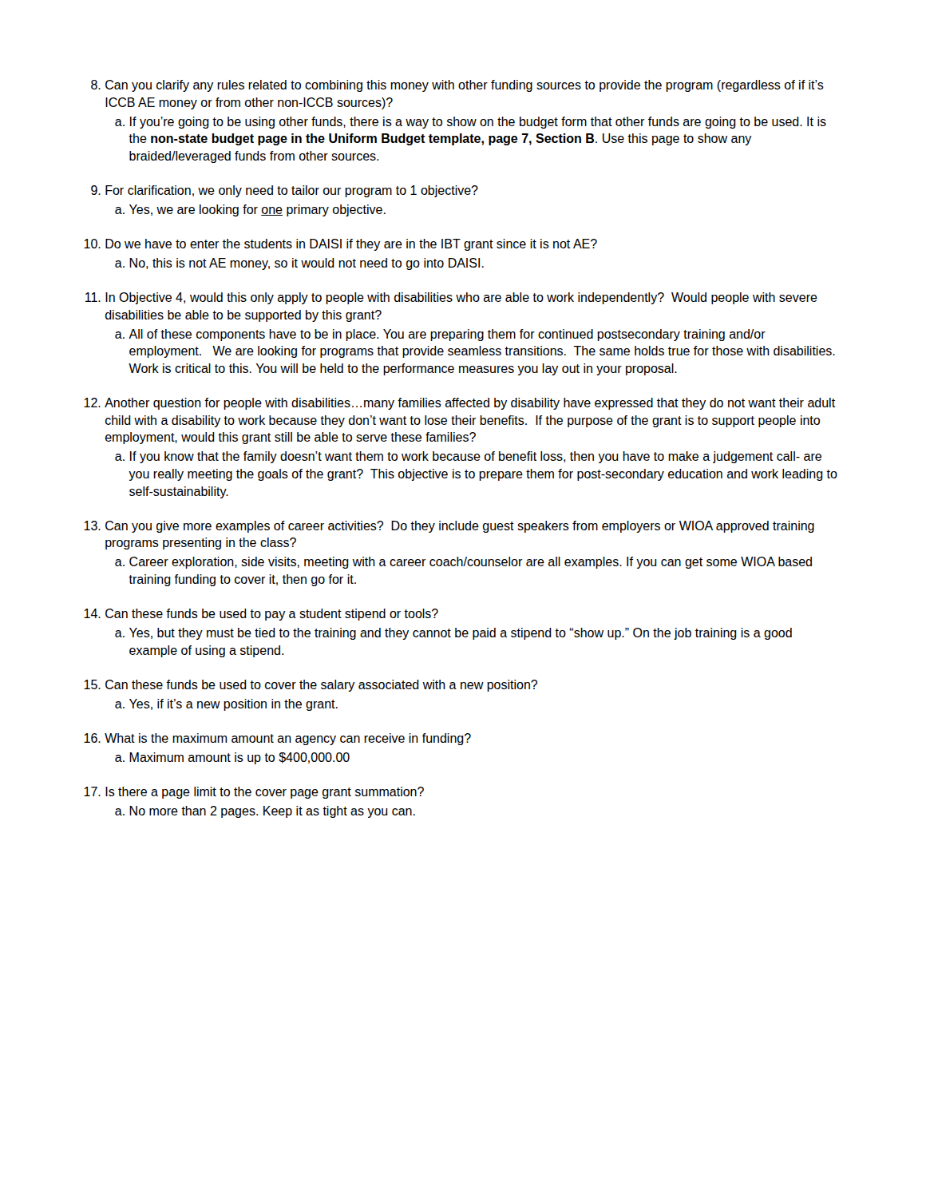Can you clarify any rules related to combining this money with other funding sources to provide the program (regardless of if it’s ICCB AE money or from other non-ICCB sources)?
If you’re going to be using other funds, there is a way to show on the budget form that other funds are going to be used. It is the non-state budget page in the Uniform Budget template, page 7, Section B. Use this page to show any braided/leveraged funds from other sources.
For clarification, we only need to tailor our program to 1 objective?
Yes, we are looking for one primary objective.
Do we have to enter the students in DAISI if they are in the IBT grant since it is not AE?
No, this is not AE money, so it would not need to go into DAISI.
In Objective 4, would this only apply to people with disabilities who are able to work independently? Would people with severe disabilities be able to be supported by this grant?
All of these components have to be in place. You are preparing them for continued postsecondary training and/or employment. We are looking for programs that provide seamless transitions. The same holds true for those with disabilities. Work is critical to this. You will be held to the performance measures you lay out in your proposal.
Another question for people with disabilities…many families affected by disability have expressed that they do not want their adult child with a disability to work because they don’t want to lose their benefits. If the purpose of the grant is to support people into employment, would this grant still be able to serve these families?
If you know that the family doesn’t want them to work because of benefit loss, then you have to make a judgement call- are you really meeting the goals of the grant? This objective is to prepare them for post-secondary education and work leading to self-sustainability.
Can you give more examples of career activities? Do they include guest speakers from employers or WIOA approved training programs presenting in the class?
Career exploration, side visits, meeting with a career coach/counselor are all examples. If you can get some WIOA based training funding to cover it, then go for it.
Can these funds be used to pay a student stipend or tools?
Yes, but they must be tied to the training and they cannot be paid a stipend to “show up.” On the job training is a good example of using a stipend.
Can these funds be used to cover the salary associated with a new position?
Yes, if it’s a new position in the grant.
What is the maximum amount an agency can receive in funding?
Maximum amount is up to $400,000.00
Is there a page limit to the cover page grant summation?
No more than 2 pages. Keep it as tight as you can.